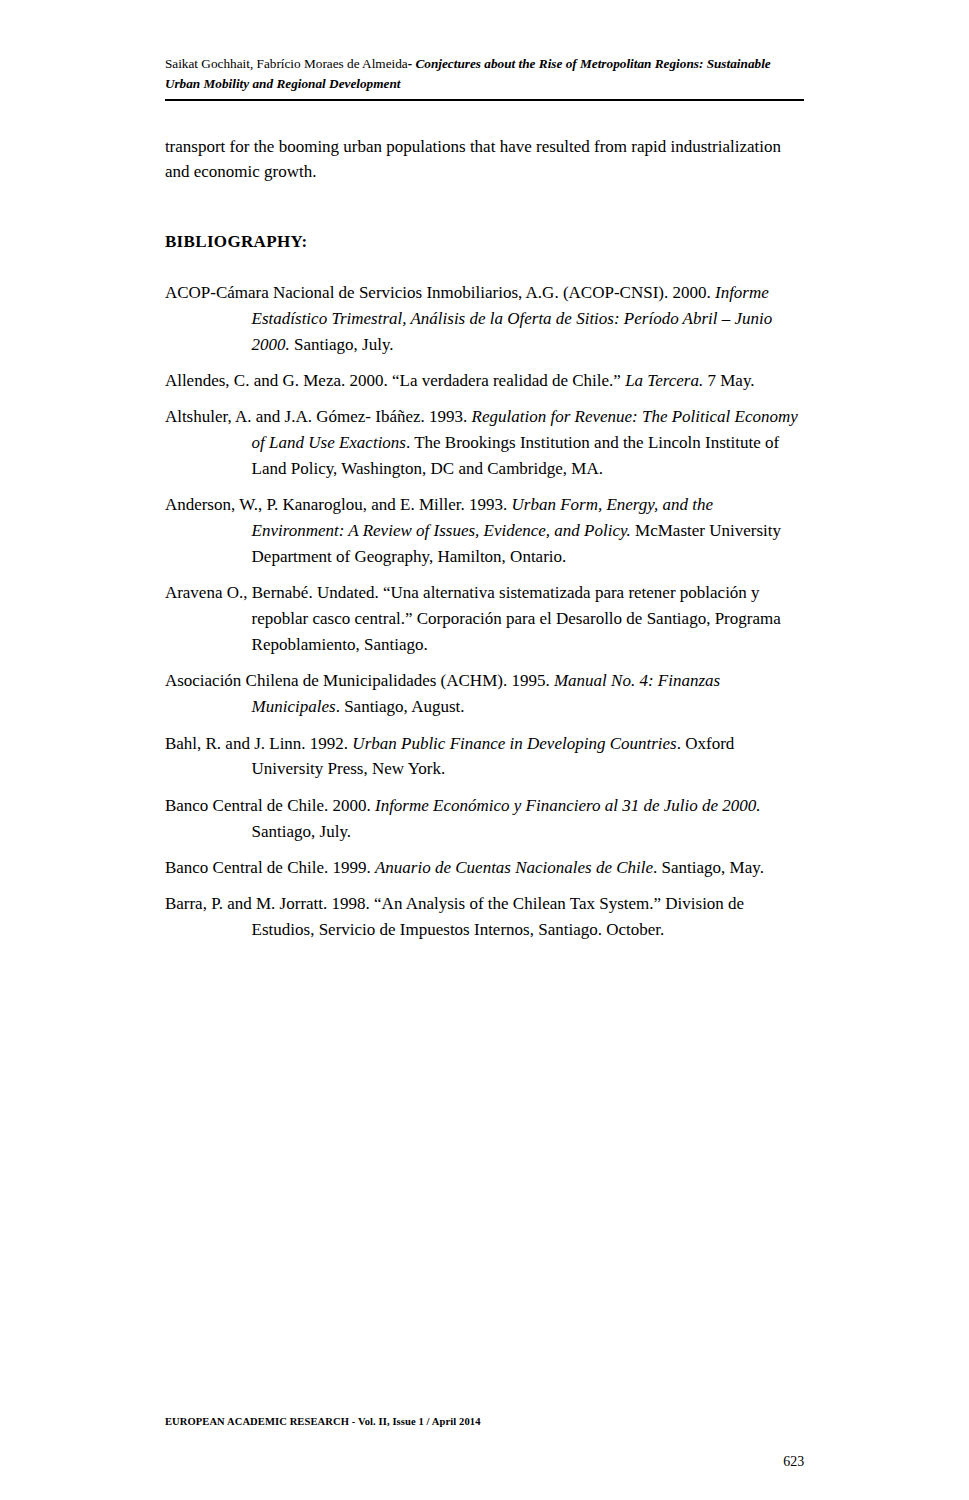Saikat Gochhait, Fabrício Moraes de Almeida- Conjectures about the Rise of Metropolitan Regions: Sustainable Urban Mobility and Regional Development
transport for the booming urban populations that have resulted from rapid industrialization and economic growth.
BIBLIOGRAPHY:
ACOP-Cámara Nacional de Servicios Inmobiliarios, A.G. (ACOP-CNSI). 2000. Informe Estadístico Trimestral, Análisis de la Oferta de Sitios: Período Abril – Junio 2000. Santiago, July.
Allendes, C. and G. Meza. 2000. “La verdadera realidad de Chile.” La Tercera. 7 May.
Altshuler, A. and J.A. Gómez- Ibáñez. 1993. Regulation for Revenue: The Political Economy of Land Use Exactions. The Brookings Institution and the Lincoln Institute of Land Policy, Washington, DC and Cambridge, MA.
Anderson, W., P. Kanaroglou, and E. Miller. 1993. Urban Form, Energy, and the Environment: A Review of Issues, Evidence, and Policy. McMaster University Department of Geography, Hamilton, Ontario.
Aravena O., Bernabé. Undated. “Una alternativa sistematizada para retener población y repoblar casco central.” Corporación para el Desarollo de Santiago, Programa Repoblamiento, Santiago.
Asociación Chilena de Municipalidades (ACHM). 1995. Manual No. 4: Finanzas Municipales. Santiago, August.
Bahl, R. and J. Linn. 1992. Urban Public Finance in Developing Countries. Oxford University Press, New York.
Banco Central de Chile. 2000. Informe Económico y Financiero al 31 de Julio de 2000. Santiago, July.
Banco Central de Chile. 1999. Anuario de Cuentas Nacionales de Chile. Santiago, May.
Barra, P. and M. Jorratt. 1998. “An Analysis of the Chilean Tax System.” Division de Estudios, Servicio de Impuestos Internos, Santiago. October.
EUROPEAN ACADEMIC RESEARCH - Vol. II, Issue 1 / April 2014
623